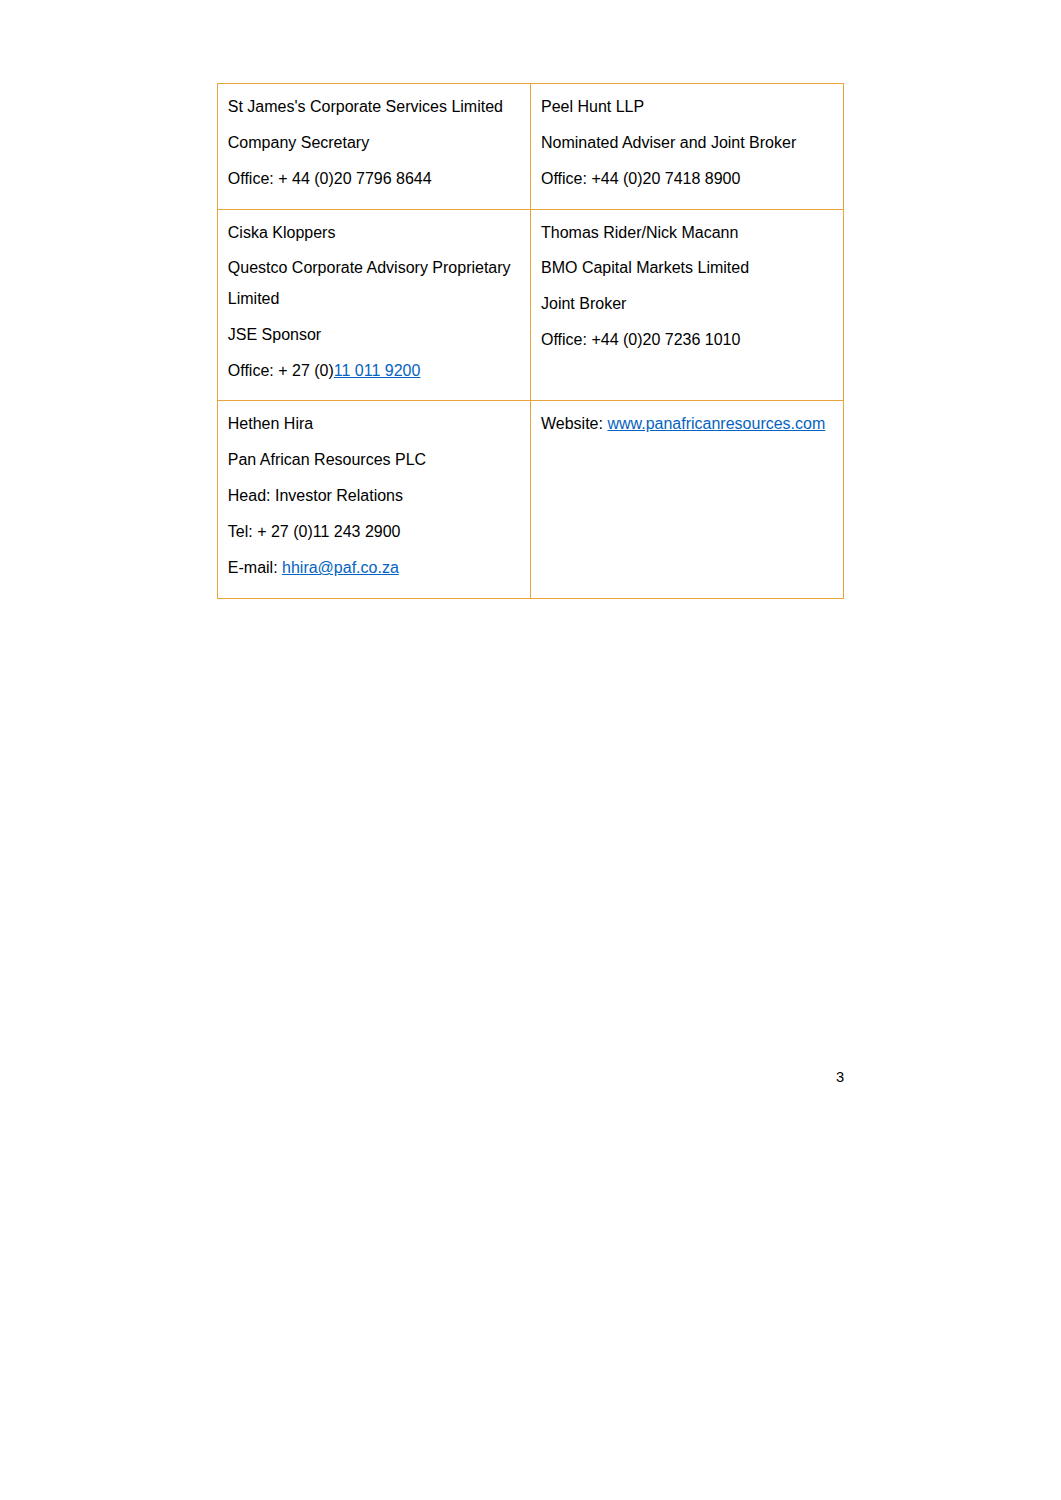| St James's Corporate Services Limited Company Secretary Office: + 44 (0)20 7796 8644 | Peel Hunt LLP Nominated Adviser and Joint Broker Office: +44 (0)20 7418 8900 |
| Ciska Kloppers Questco Corporate Advisory Proprietary Limited JSE Sponsor Office: + 27 (0) 11 011 9200 | Thomas Rider/Nick Macann BMO Capital Markets Limited Joint Broker Office: +44 (0)20 7236 1010 |
| Hethen Hira Pan African Resources PLC Head: Investor Relations Tel: + 27 (0)11 243 2900 E-mail: hhira@paf.co.za | Website: www.panafricanresources.com |
3